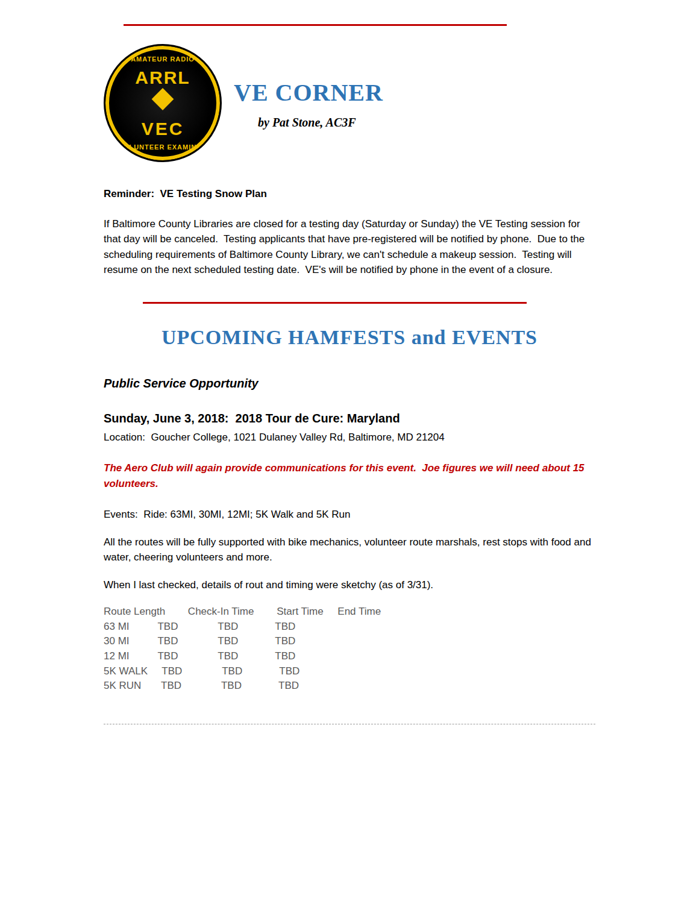AMATEUR RADIO
ARRL
VEC
VOLUNTEER EXAMINER
VE CORNER
by Pat Stone, AC3F
Reminder: VE Testing Snow Plan
If Baltimore County Libraries are closed for a testing day (Saturday or Sunday) the VE Testing session for that day will be canceled. Testing applicants that have pre-registered will be notified by phone. Due to the scheduling requirements of Baltimore County Library, we can't schedule a makeup session. Testing will resume on the next scheduled testing date. VE's will be notified by phone in the event of a closure.
UPCOMING HAMFESTS and EVENTS
Public Service Opportunity
Sunday, June 3, 2018: 2018 Tour de Cure: Maryland
Location: Goucher College, 1021 Dulaney Valley Rd, Baltimore, MD 21204
The Aero Club will again provide communications for this event. Joe figures we will need about 15 volunteers.
Events: Ride: 63MI, 30MI, 12MI; 5K Walk and 5K Run
All the routes will be fully supported with bike mechanics, volunteer route marshals, rest stops with food and water, cheering volunteers and more.
When I last checked, details of rout and timing were sketchy (as of 3/31).
Route Length        Check-In Time        Start Time     End Time
63 MI          TBD              TBD             TBD
30 MI          TBD              TBD             TBD
12 MI          TBD              TBD             TBD
5K WALK     TBD              TBD             TBD
5K RUN       TBD              TBD             TBD